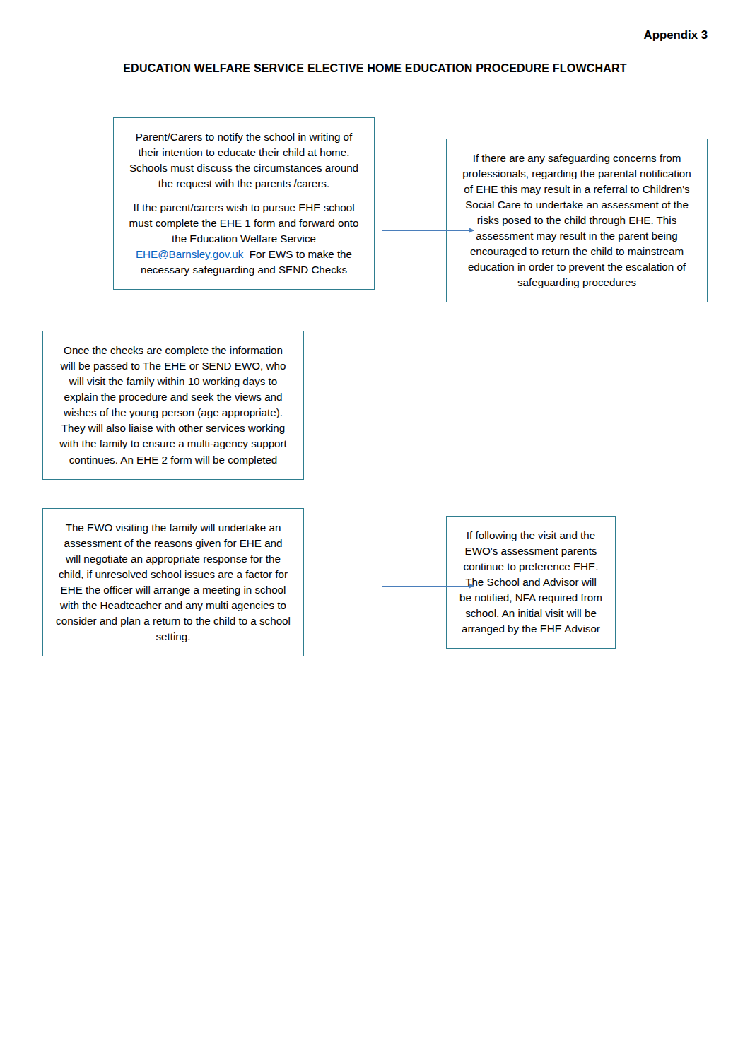Appendix 3
EDUCATION WELFARE SERVICE ELECTIVE HOME EDUCATION PROCEDURE FLOWCHART
Parent/Carers to notify the school in writing of their intention to educate their child at home. Schools must discuss the circumstances around the request with the parents /carers.
If the parent/carers wish to pursue EHE school must complete the EHE 1 form and forward onto the Education Welfare Service EHE@Barnsley.gov.uk For EWS to make the necessary safeguarding and SEND Checks
If there are any safeguarding concerns from professionals, regarding the parental notification of EHE this may result in a referral to Children's Social Care to undertake an assessment of the risks posed to the child through EHE. This assessment may result in the parent being encouraged to return the child to mainstream education in order to prevent the escalation of safeguarding procedures
Once the checks are complete the information will be passed to The EHE or SEND EWO, who will visit the family within 10 working days to explain the procedure and seek the views and wishes of the young person (age appropriate). They will also liaise with other services working with the family to ensure a multi-agency support continues. An EHE 2 form will be completed
The EWO visiting the family will undertake an assessment of the reasons given for EHE and will negotiate an appropriate response for the child, if unresolved school issues are a factor for EHE the officer will arrange a meeting in school with the Headteacher and any multi agencies to consider and plan a return to the child to a school setting.
If following the visit and the EWO's assessment parents continue to preference EHE. The School and Advisor will be notified, NFA required from school. An initial visit will be arranged by the EHE Advisor